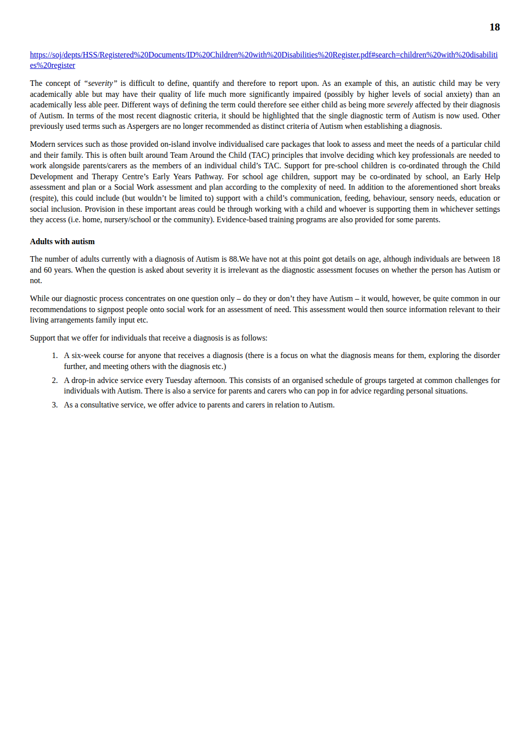18
https://soj/depts/HSS/Registered%20Documents/ID%20Children%20with%20Disabilities%20Register.pdf#search=children%20with%20disabilities%20register
The concept of “severity” is difficult to define, quantify and therefore to report upon. As an example of this, an autistic child may be very academically able but may have their quality of life much more significantly impaired (possibly by higher levels of social anxiety) than an academically less able peer. Different ways of defining the term could therefore see either child as being more severely affected by their diagnosis of Autism. In terms of the most recent diagnostic criteria, it should be highlighted that the single diagnostic term of Autism is now used. Other previously used terms such as Aspergers are no longer recommended as distinct criteria of Autism when establishing a diagnosis.
Modern services such as those provided on-island involve individualised care packages that look to assess and meet the needs of a particular child and their family. This is often built around Team Around the Child (TAC) principles that involve deciding which key professionals are needed to work alongside parents/carers as the members of an individual child’s TAC. Support for pre-school children is co-ordinated through the Child Development and Therapy Centre’s Early Years Pathway. For school age children, support may be co-ordinated by school, an Early Help assessment and plan or a Social Work assessment and plan according to the complexity of need. In addition to the aforementioned short breaks (respite), this could include (but wouldn’t be limited to) support with a child’s communication, feeding, behaviour, sensory needs, education or social inclusion. Provision in these important areas could be through working with a child and whoever is supporting them in whichever settings they access (i.e. home, nursery/school or the community). Evidence-based training programs are also provided for some parents.
Adults with autism
The number of adults currently with a diagnosis of Autism is 88.We have not at this point got details on age, although individuals are between 18 and 60 years. When the question is asked about severity it is irrelevant as the diagnostic assessment focuses on whether the person has Autism or not.
While our diagnostic process concentrates on one question only – do they or don’t they have Autism – it would, however, be quite common in our recommendations to signpost people onto social work for an assessment of need. This assessment would then source information relevant to their living arrangements family input etc.
Support that we offer for individuals that receive a diagnosis is as follows:
A six-week course for anyone that receives a diagnosis (there is a focus on what the diagnosis means for them, exploring the disorder further, and meeting others with the diagnosis etc.)
A drop-in advice service every Tuesday afternoon. This consists of an organised schedule of groups targeted at common challenges for individuals with Autism. There is also a service for parents and carers who can pop in for advice regarding personal situations.
As a consultative service, we offer advice to parents and carers in relation to Autism.